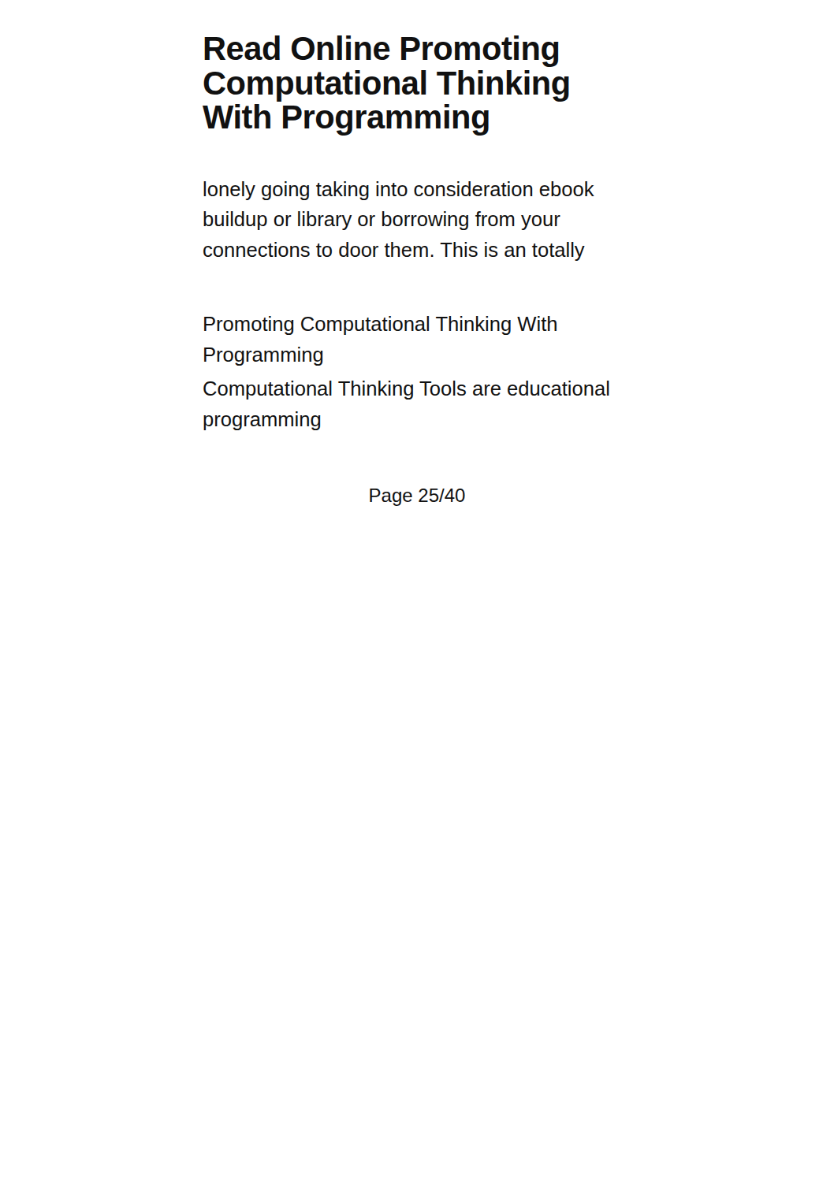Read Online Promoting Computational Thinking With Programming
lonely going taking into consideration ebook buildup or library or borrowing from your connections to door them. This is an totally
Promoting Computational Thinking With Programming
Computational Thinking Tools are educational programming
Page 25/40